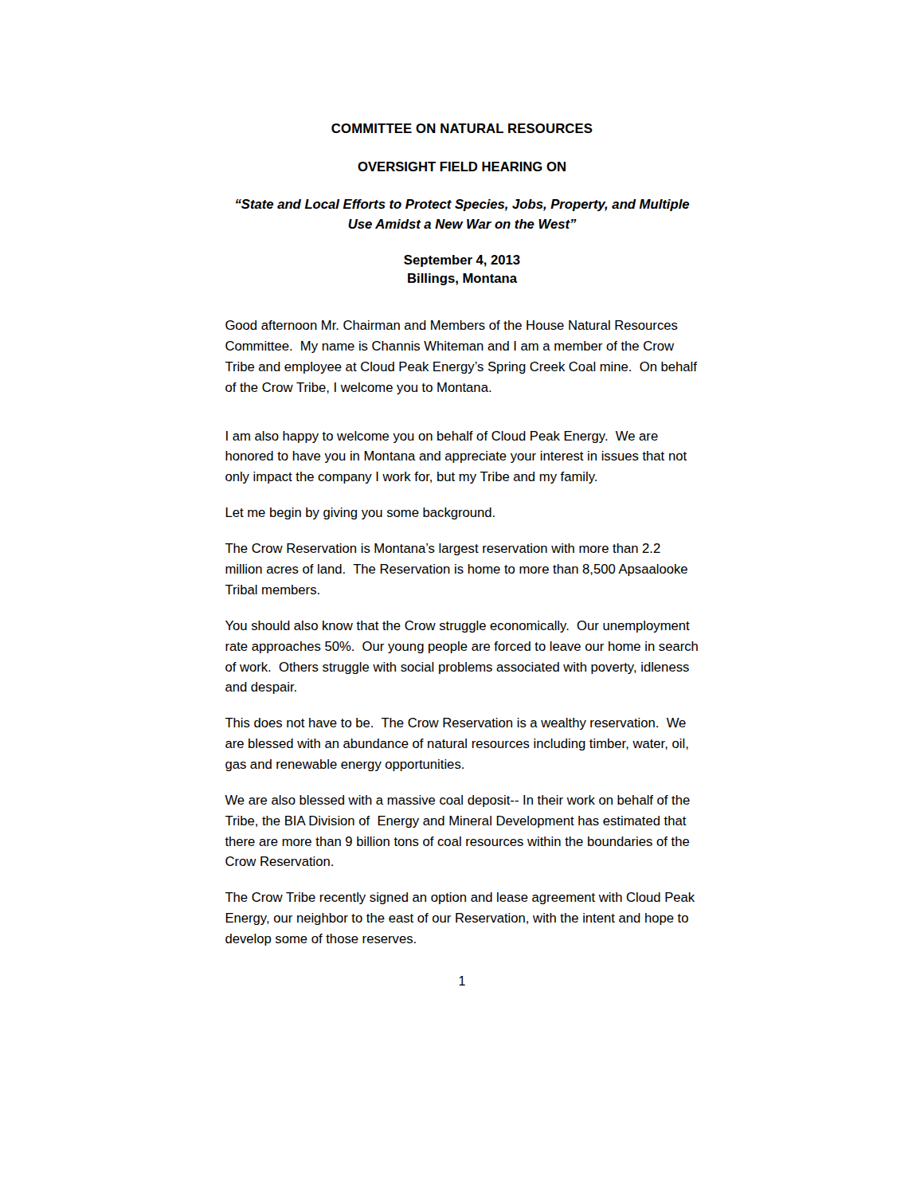COMMITTEE ON NATURAL RESOURCES
OVERSIGHT FIELD HEARING ON
“State and Local Efforts to Protect Species, Jobs, Property, and Multiple Use Amidst a New War on the West”
September 4, 2013
Billings, Montana
Good afternoon Mr. Chairman and Members of the House Natural Resources Committee. My name is Channis Whiteman and I am a member of the Crow Tribe and employee at Cloud Peak Energy’s Spring Creek Coal mine. On behalf of the Crow Tribe, I welcome you to Montana.
I am also happy to welcome you on behalf of Cloud Peak Energy. We are honored to have you in Montana and appreciate your interest in issues that not only impact the company I work for, but my Tribe and my family.
Let me begin by giving you some background.
The Crow Reservation is Montana’s largest reservation with more than 2.2 million acres of land. The Reservation is home to more than 8,500 Apsaalooke Tribal members.
You should also know that the Crow struggle economically. Our unemployment rate approaches 50%. Our young people are forced to leave our home in search of work. Others struggle with social problems associated with poverty, idleness and despair.
This does not have to be. The Crow Reservation is a wealthy reservation. We are blessed with an abundance of natural resources including timber, water, oil, gas and renewable energy opportunities.
We are also blessed with a massive coal deposit-- In their work on behalf of the Tribe, the BIA Division of Energy and Mineral Development has estimated that there are more than 9 billion tons of coal resources within the boundaries of the Crow Reservation.
The Crow Tribe recently signed an option and lease agreement with Cloud Peak Energy, our neighbor to the east of our Reservation, with the intent and hope to develop some of those reserves.
1